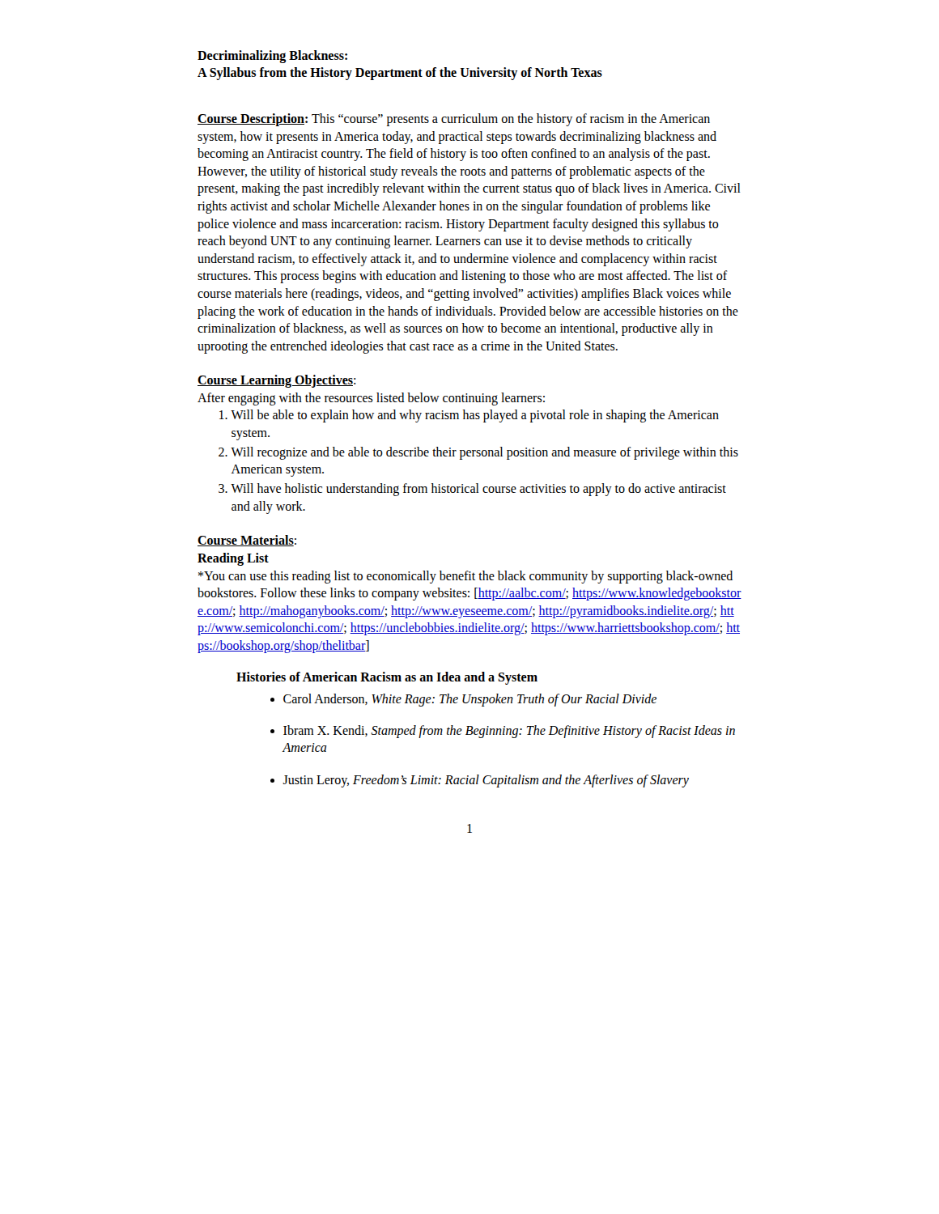Decriminalizing Blackness:
A Syllabus from the History Department of the University of North Texas
Course Description: This “course” presents a curriculum on the history of racism in the American system, how it presents in America today, and practical steps towards decriminalizing blackness and becoming an Antiracist country. The field of history is too often confined to an analysis of the past. However, the utility of historical study reveals the roots and patterns of problematic aspects of the present, making the past incredibly relevant within the current status quo of black lives in America. Civil rights activist and scholar Michelle Alexander hones in on the singular foundation of problems like police violence and mass incarceration: racism. History Department faculty designed this syllabus to reach beyond UNT to any continuing learner. Learners can use it to devise methods to critically understand racism, to effectively attack it, and to undermine violence and complacency within racist structures. This process begins with education and listening to those who are most affected. The list of course materials here (readings, videos, and “getting involved” activities) amplifies Black voices while placing the work of education in the hands of individuals. Provided below are accessible histories on the criminalization of blackness, as well as sources on how to become an intentional, productive ally in uprooting the entrenched ideologies that cast race as a crime in the United States.
Course Learning Objectives:
After engaging with the resources listed below continuing learners:
Will be able to explain how and why racism has played a pivotal role in shaping the American system.
Will recognize and be able to describe their personal position and measure of privilege within this American system.
Will have holistic understanding from historical course activities to apply to do active antiracist and ally work.
Course Materials:
Reading List
*You can use this reading list to economically benefit the black community by supporting black-owned bookstores. Follow these links to company websites: [http://aalbc.com/; https://www.knowledgebookstore.com/; http://mahoganybooks.com/; http://www.eyeseeme.com/; http://pyramidbooks.indielite.org/; http://www.semicolonchi.com/; https://unclebobbies.indielite.org/; https://www.harriettsbookshop.com/; https://bookshop.org/shop/thelitbar]
Histories of American Racism as an Idea and a System
Carol Anderson, White Rage: The Unspoken Truth of Our Racial Divide
Ibram X. Kendi, Stamped from the Beginning: The Definitive History of Racist Ideas in America
Justin Leroy, Freedom’s Limit: Racial Capitalism and the Afterlives of Slavery
1